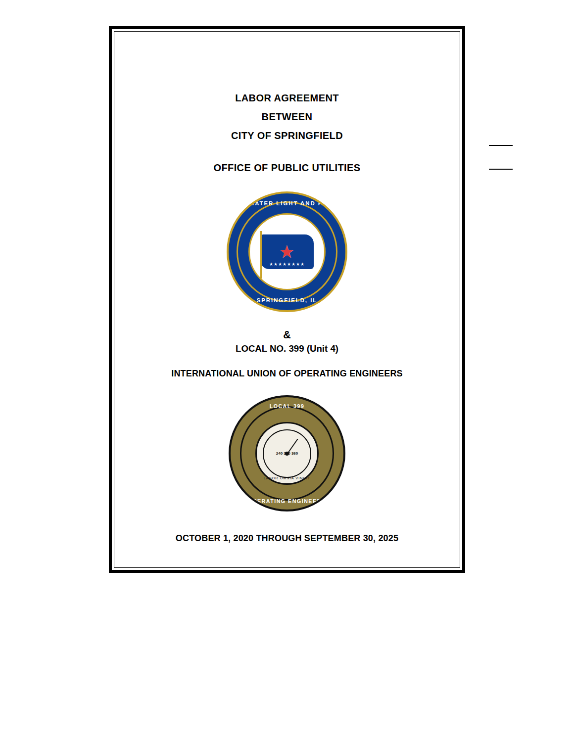LABOR AGREEMENT
BETWEEN
CITY OF SPRINGFIELD
OFFICE OF PUBLIC UTILITIES
CITY WATER LIGHT AND POWER
★
★★★★★★★★
SPRINGFIELD, IL
&
LOCAL NO. 399 (Unit 4)
INTERNATIONAL UNION OF OPERATING ENGINEERS
LOCAL 399
240 300 360
LABOR OMNIA VINCIT
OPERATING ENGINEERS
OCTOBER 1, 2020 THROUGH SEPTEMBER 30, 2025